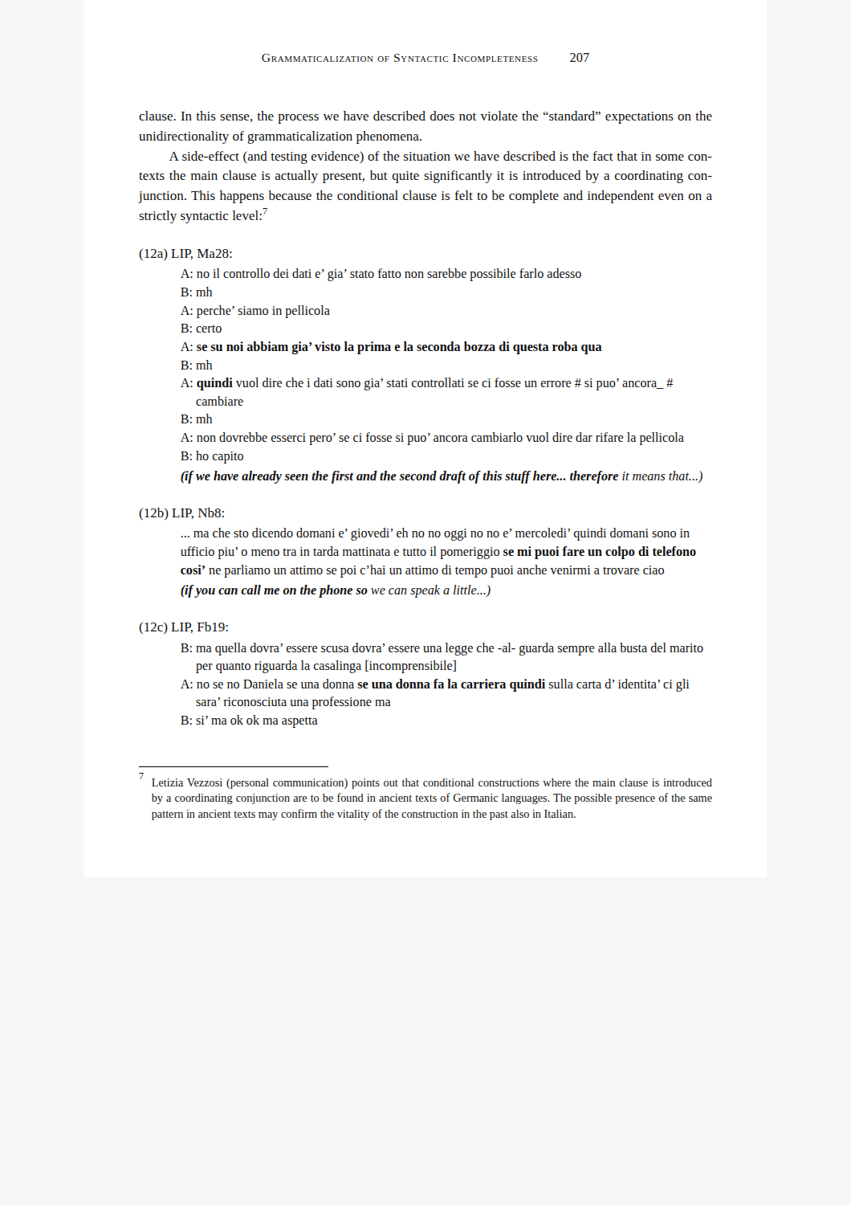Grammaticalization of Syntactic Incompleteness 207
clause. In this sense, the process we have described does not violate the “standard” expectations on the unidirectionality of grammaticalization phenomena.
A side-effect (and testing evidence) of the situation we have described is the fact that in some contexts the main clause is actually present, but quite significantly it is introduced by a coordinating conjunction. This happens because the conditional clause is felt to be complete and independent even on a strictly syntactic level:7
(12a) LIP, Ma28:
A: no il controllo dei dati e’ gia’ stato fatto non sarebbe possibile farlo adesso
B: mh
A: perche’ siamo in pellicola
B: certo
A: se su noi abbiam gia’ visto la prima e la seconda bozza di questa roba qua
B: mh
A: quindi vuol dire che i dati sono gia’ stati controllati se ci fosse un errore # si puo’ ancora_ # cambiare
B: mh
A: non dovrebbe esserci pero’ se ci fosse si puo’ ancora cambiarlo vuol dire dar rifare la pellicola
B: ho capito
(if we have already seen the first and the second draft of this stuff here... therefore it means that...)
(12b) LIP, Nb8:
... ma che sto dicendo domani e’ giovedi’ eh no no oggi no no e’ mercoledi’ quindi domani sono in ufficio piu’ o meno tra in tarda mattinata e tutto il pomeriggio se mi puoi fare un colpo di telefono cosi’ ne parliamo un attimo se poi c’hai un attimo di tempo puoi anche venirmi a trovare ciao
(if you can call me on the phone so we can speak a little...)
(12c) LIP, Fb19:
B: ma quella dovra’ essere scusa dovra’ essere una legge che -al- guarda sempre alla busta del marito per quanto riguarda la casalinga [incomprensibile]
A: no se no Daniela se una donna se una donna fa la carriera quindi sulla carta d’ identita’ ci gli sara’ riconosciuta una professione ma
B: si’ ma ok ok ma aspetta
7 Letizia Vezzosi (personal communication) points out that conditional constructions where the main clause is introduced by a coordinating conjunction are to be found in ancient texts of Germanic languages. The possible presence of the same pattern in ancient texts may confirm the vitality of the construction in the past also in Italian.